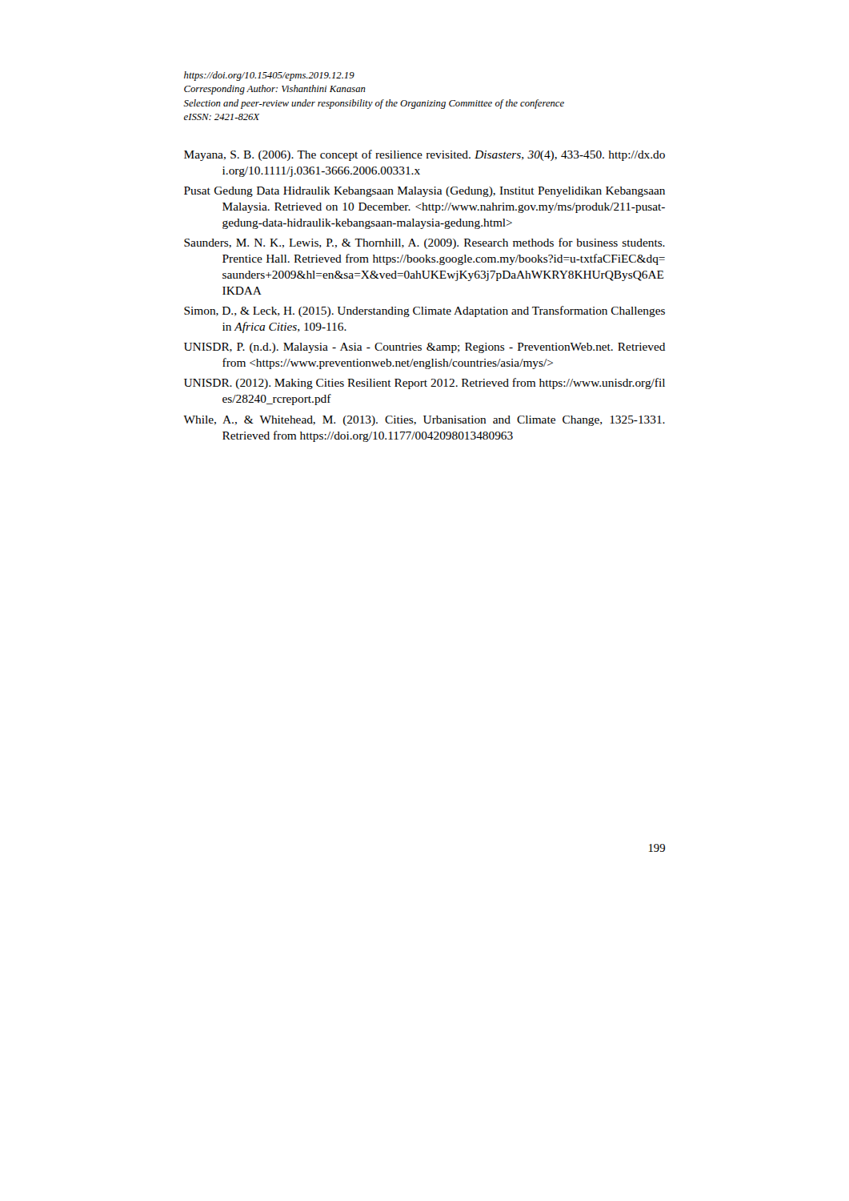https://doi.org/10.15405/epms.2019.12.19
Corresponding Author: Vishanthini Kanasan
Selection and peer-review under responsibility of the Organizing Committee of the conference
eISSN: 2421-826X
Mayana, S. B. (2006). The concept of resilience revisited. Disasters, 30(4), 433-450. http://dx.doi.org/10.1111/j.0361-3666.2006.00331.x
Pusat Gedung Data Hidraulik Kebangsaan Malaysia (Gedung), Institut Penyelidikan Kebangsaan Malaysia. Retrieved on 10 December. <http://www.nahrim.gov.my/ms/produk/211-pusat-gedung-data-hidraulik-kebangsaan-malaysia-gedung.html>
Saunders, M. N. K., Lewis, P., & Thornhill, A. (2009). Research methods for business students. Prentice Hall. Retrieved from https://books.google.com.my/books?id=u-txtfaCFiEC&dq=saunders+2009&hl=en&sa=X&ved=0ahUKEwjKy63j7pDaAhWKRY8KHUrQBysQ6AEIKDAA
Simon, D., & Leck, H. (2015). Understanding Climate Adaptation and Transformation Challenges in Africa Cities, 109-116.
UNISDR, P. (n.d.). Malaysia - Asia - Countries &amp; Regions - PreventionWeb.net. Retrieved from <https://www.preventionweb.net/english/countries/asia/mys/>
UNISDR. (2012). Making Cities Resilient Report 2012. Retrieved from https://www.unisdr.org/files/28240_rcreport.pdf
While, A., & Whitehead, M. (2013). Cities, Urbanisation and Climate Change, 1325-1331. Retrieved from https://doi.org/10.1177/0042098013480963
199